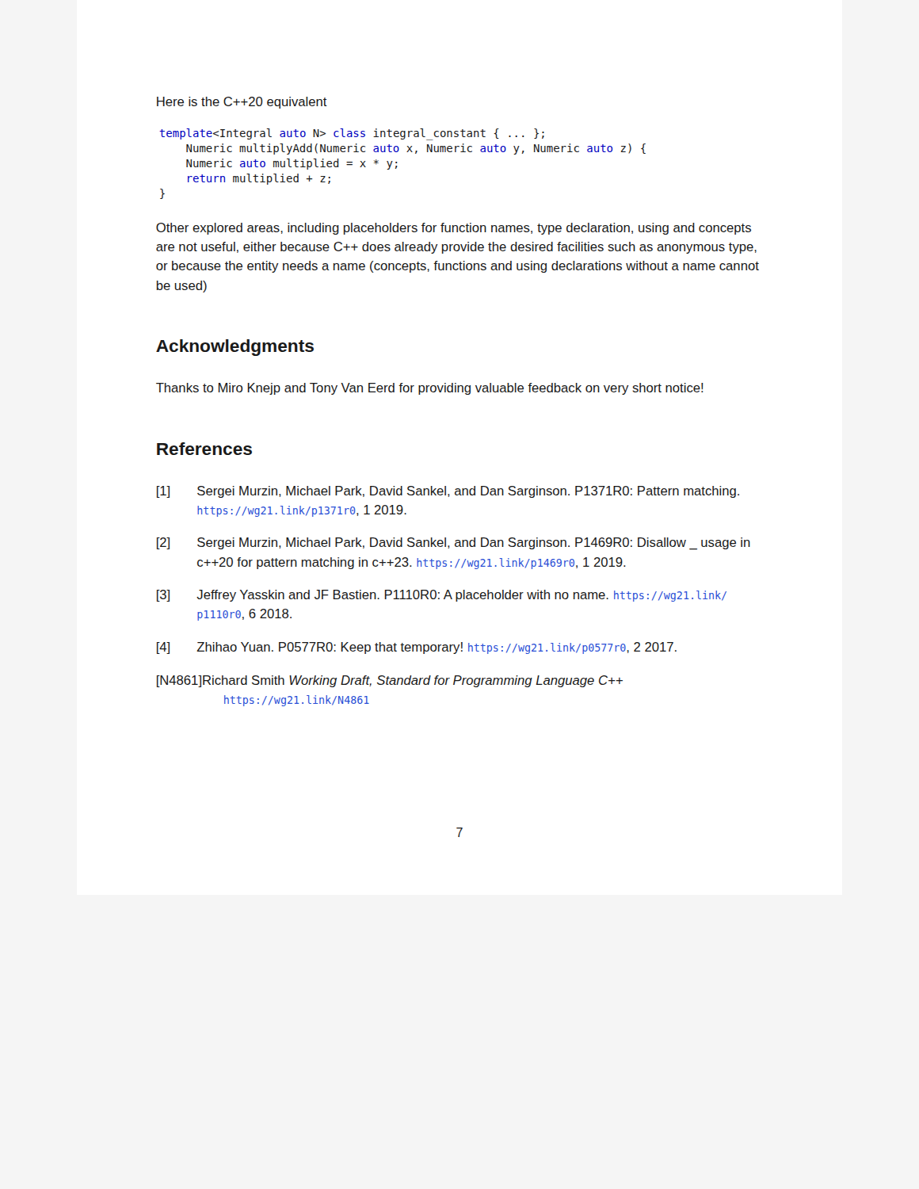Here is the C++20 equivalent
template<Integral auto N> class integral_constant { ... };
    Numeric multiplyAdd(Numeric auto x, Numeric auto y, Numeric auto z) {
    Numeric auto multiplied = x * y;
    return multiplied + z;
}
Other explored areas, including placeholders for function names, type declaration, using and concepts are not useful, either because C++ does already provide the desired facilities such as anonymous type, or because the entity needs a name (concepts, functions and using declarations without a name cannot be used)
Acknowledgments
Thanks to Miro Knejp and Tony Van Eerd for providing valuable feedback on very short notice!
References
[1] Sergei Murzin, Michael Park, David Sankel, and Dan Sarginson. P1371R0: Pattern matching. https://wg21.link/p1371r0, 1 2019.
[2] Sergei Murzin, Michael Park, David Sankel, and Dan Sarginson. P1469R0: Disallow _ usage in c++20 for pattern matching in c++23. https://wg21.link/p1469r0, 1 2019.
[3] Jeffrey Yasskin and JF Bastien. P1110R0: A placeholder with no name. https://wg21.link/
p1110r0, 6 2018.
[4] Zhihao Yuan. P0577R0: Keep that temporary! https://wg21.link/p0577r0, 2 2017.
[N4861] Richard Smith Working Draft, Standard for Programming Language C++ https://wg21.link/N4861
7